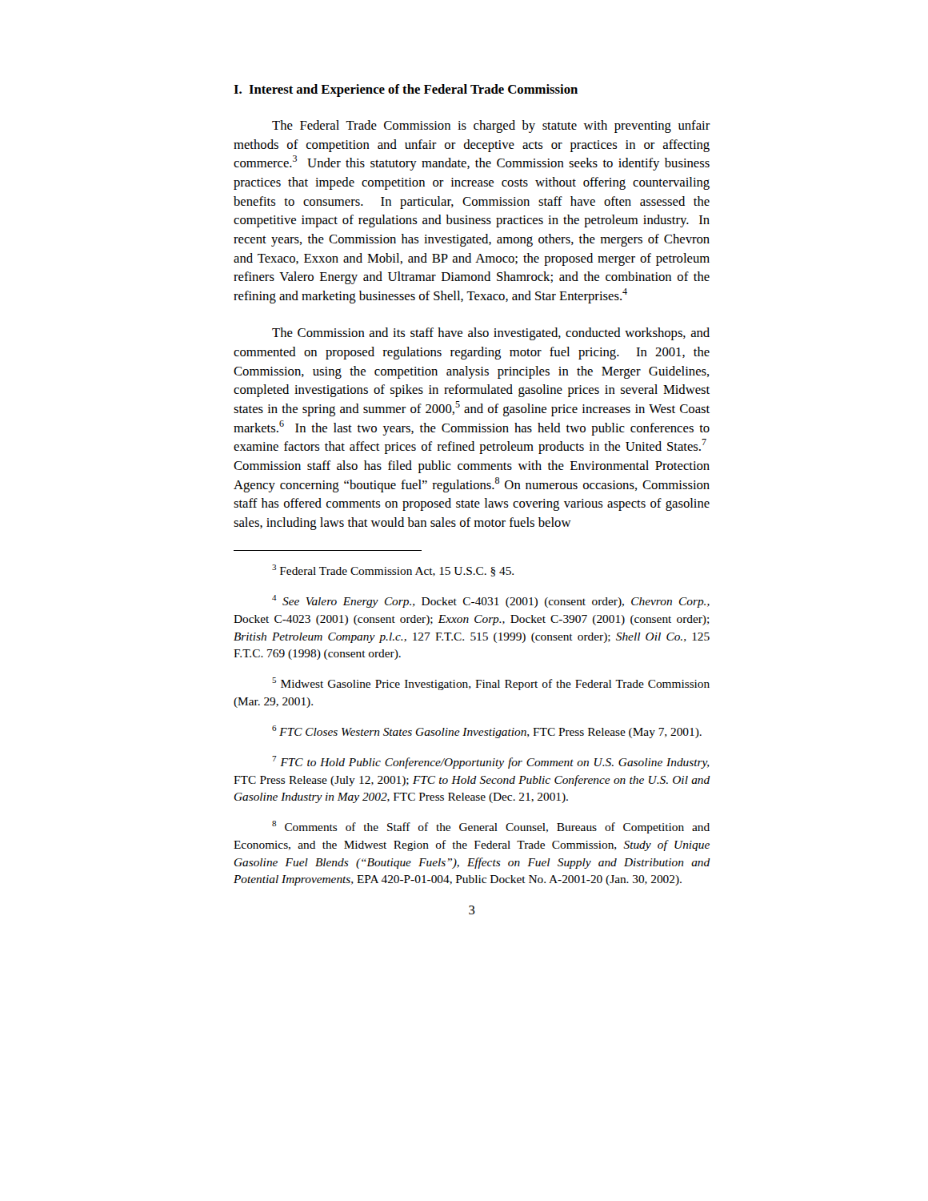I. Interest and Experience of the Federal Trade Commission
The Federal Trade Commission is charged by statute with preventing unfair methods of competition and unfair or deceptive acts or practices in or affecting commerce.3 Under this statutory mandate, the Commission seeks to identify business practices that impede competition or increase costs without offering countervailing benefits to consumers. In particular, Commission staff have often assessed the competitive impact of regulations and business practices in the petroleum industry. In recent years, the Commission has investigated, among others, the mergers of Chevron and Texaco, Exxon and Mobil, and BP and Amoco; the proposed merger of petroleum refiners Valero Energy and Ultramar Diamond Shamrock; and the combination of the refining and marketing businesses of Shell, Texaco, and Star Enterprises.4
The Commission and its staff have also investigated, conducted workshops, and commented on proposed regulations regarding motor fuel pricing. In 2001, the Commission, using the competition analysis principles in the Merger Guidelines, completed investigations of spikes in reformulated gasoline prices in several Midwest states in the spring and summer of 2000,5 and of gasoline price increases in West Coast markets.6 In the last two years, the Commission has held two public conferences to examine factors that affect prices of refined petroleum products in the United States.7 Commission staff also has filed public comments with the Environmental Protection Agency concerning “boutique fuel” regulations.8 On numerous occasions, Commission staff has offered comments on proposed state laws covering various aspects of gasoline sales, including laws that would ban sales of motor fuels below
3 Federal Trade Commission Act, 15 U.S.C. § 45.
4 See Valero Energy Corp., Docket C-4031 (2001) (consent order), Chevron Corp., Docket C-4023 (2001) (consent order); Exxon Corp., Docket C-3907 (2001) (consent order); British Petroleum Company p.l.c., 127 F.T.C. 515 (1999) (consent order); Shell Oil Co., 125 F.T.C. 769 (1998) (consent order).
5 Midwest Gasoline Price Investigation, Final Report of the Federal Trade Commission (Mar. 29, 2001).
6 FTC Closes Western States Gasoline Investigation, FTC Press Release (May 7, 2001).
7 FTC to Hold Public Conference/Opportunity for Comment on U.S. Gasoline Industry, FTC Press Release (July 12, 2001); FTC to Hold Second Public Conference on the U.S. Oil and Gasoline Industry in May 2002, FTC Press Release (Dec. 21, 2001).
8 Comments of the Staff of the General Counsel, Bureaus of Competition and Economics, and the Midwest Region of the Federal Trade Commission, Study of Unique Gasoline Fuel Blends (“Boutique Fuels”), Effects on Fuel Supply and Distribution and Potential Improvements, EPA 420-P-01-004, Public Docket No. A-2001-20 (Jan. 30, 2002).
3